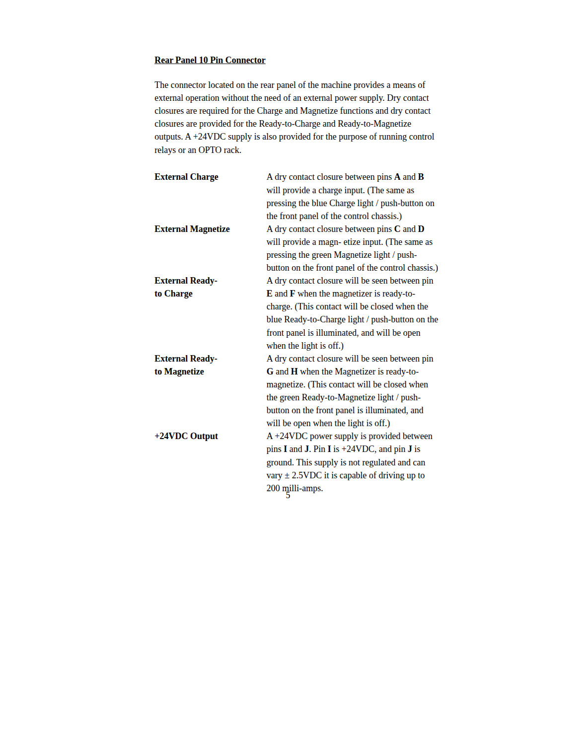Rear Panel 10 Pin Connector
The connector located on the rear panel of the machine provides a means of external operation without the need of an external power supply. Dry contact closures are required for the Charge and Magnetize functions and dry contact closures are provided for the Ready-to-Charge and Ready-to-Magnetize outputs. A +24VDC supply is also provided for the purpose of running control relays or an OPTO rack.
| External Charge | A dry contact closure between pins A and B will provide a charge input. (The same as pressing the blue Charge light / push-button on the front panel of the control chassis.) |
| External Magnetize | A dry contact closure between pins C and D will provide a magn- etize input. (The same as pressing the green Magnetize light / push- button on the front panel of the control chassis.) |
| External Ready- to Charge | A dry contact closure will be seen between pin E and F when the magnetizer is ready-to-charge. (This contact will be closed when the blue Ready-to-Charge light / push-button on the front panel is illuminated, and will be open when the light is off.) |
| External Ready- to Magnetize | A dry contact closure will be seen between pin G and H when the Magnetizer is ready-to-magnetize. (This contact will be closed when the green Ready-to-Magnetize light / push-button on the front panel is illuminated, and will be open when the light is off.) |
| +24VDC Output | A +24VDC power supply is provided between pins I and J . Pin I is +24VDC, and pin J is ground. This supply is not regulated and can vary ± 2.5VDC it is capable of driving up to 200 milli-amps. |
5